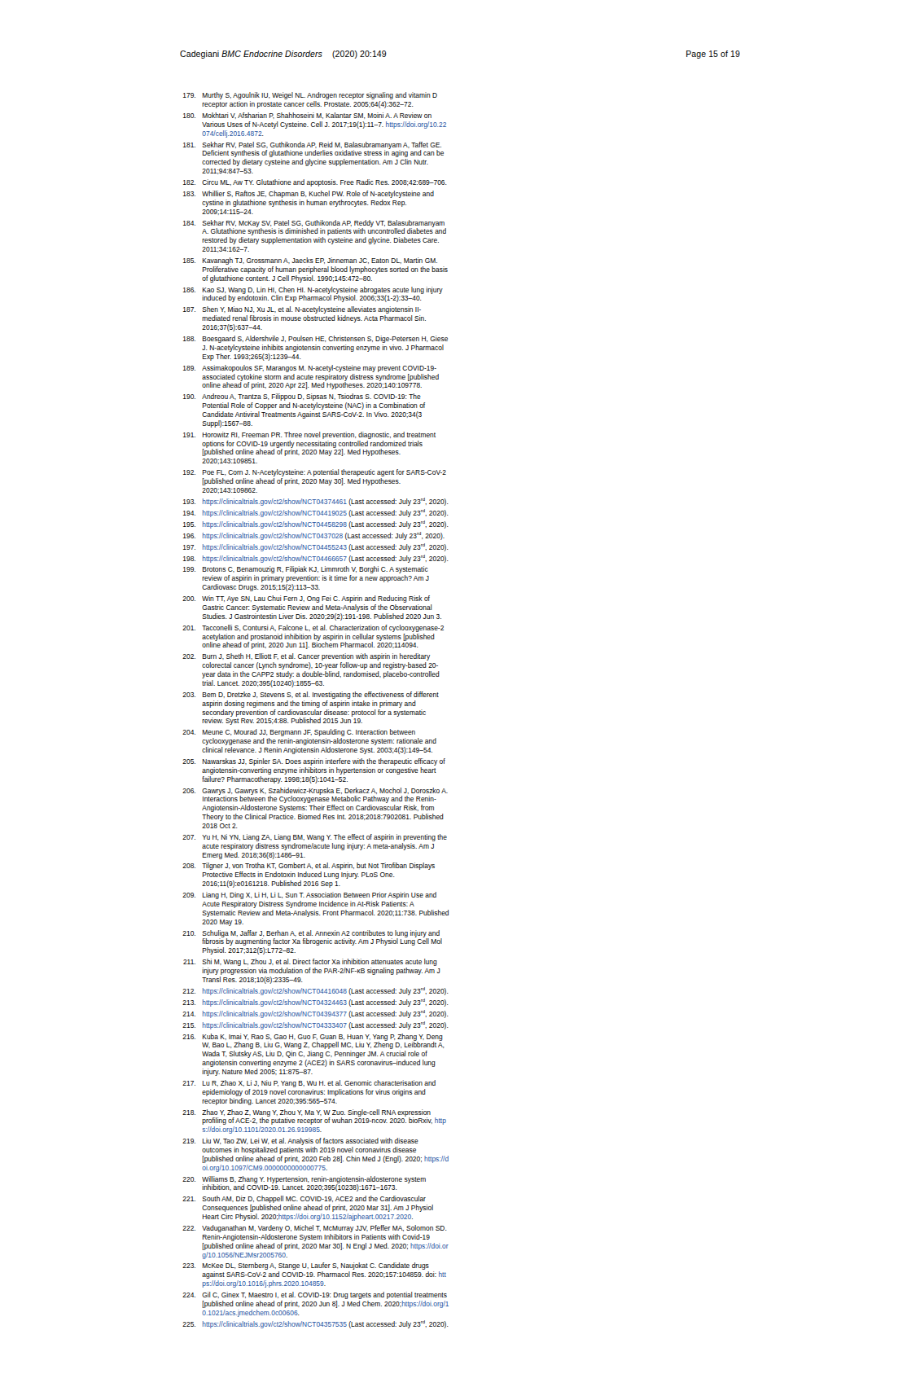Cadegiani BMC Endocrine Disorders (2020) 20:149
Page 15 of 19
179. Murthy S, Agoulnik IU, Weigel NL. Androgen receptor signaling and vitamin D receptor action in prostate cancer cells. Prostate. 2005;64(4):362–72.
180. Mokhtari V, Afsharian P, Shahhoseini M, Kalantar SM, Moini A. A Review on Various Uses of N-Acetyl Cysteine. Cell J. 2017;19(1):11–7. https://doi.org/10.22074/cellj.2016.4872.
181. Sekhar RV, Patel SG, Guthikonda AP, Reid M, Balasubramanyam A, Taffet GE. Deficient synthesis of glutathione underlies oxidative stress in aging and can be corrected by dietary cysteine and glycine supplementation. Am J Clin Nutr. 2011;94:847–53.
182. Circu ML, Aw TY. Glutathione and apoptosis. Free Radic Res. 2008;42:689–706.
183. Whillier S, Raftos JE, Chapman B, Kuchel PW. Role of N-acetylcysteine and cystine in glutathione synthesis in human erythrocytes. Redox Rep. 2009;14:115–24.
184. Sekhar RV, McKay SV, Patel SG, Guthikonda AP, Reddy VT, Balasubramanyam A. Glutathione synthesis is diminished in patients with uncontrolled diabetes and restored by dietary supplementation with cysteine and glycine. Diabetes Care. 2011;34:162–7.
185. Kavanagh TJ, Grossmann A, Jaecks EP, Jinneman JC, Eaton DL, Martin GM. Proliferative capacity of human peripheral blood lymphocytes sorted on the basis of glutathione content. J Cell Physiol. 1990;145:472–80.
186. Kao SJ, Wang D, Lin HI, Chen HI. N-acetylcysteine abrogates acute lung injury induced by endotoxin. Clin Exp Pharmacol Physiol. 2006;33(1-2):33–40.
187. Shen Y, Miao NJ, Xu JL, et al. N-acetylcysteine alleviates angiotensin II-mediated renal fibrosis in mouse obstructed kidneys. Acta Pharmacol Sin. 2016;37(5):637–44.
188. Boesgaard S, Aldershvile J, Poulsen HE, Christensen S, Dige-Petersen H, Giese J. N-acetylcysteine inhibits angiotensin converting enzyme in vivo. J Pharmacol Exp Ther. 1993;265(3):1239–44.
189. Assimakopoulos SF, Marangos M. N-acetyl-cysteine may prevent COVID-19-associated cytokine storm and acute respiratory distress syndrome [published online ahead of print, 2020 Apr 22]. Med Hypotheses. 2020;140:109778.
190. Andreou A, Trantza S, Filippou D, Sipsas N, Tsiodras S. COVID-19: The Potential Role of Copper and N-acetylcysteine (NAC) in a Combination of Candidate Antiviral Treatments Against SARS-CoV-2. In Vivo. 2020;34(3 Suppl):1567–88.
191. Horowitz RI, Freeman PR. Three novel prevention, diagnostic, and treatment options for COVID-19 urgently necessitating controlled randomized trials [published online ahead of print, 2020 May 22]. Med Hypotheses. 2020;143:109851.
192. Poe FL, Corn J. N-Acetylcysteine: A potential therapeutic agent for SARS-CoV-2 [published online ahead of print, 2020 May 30]. Med Hypotheses. 2020;143:109862.
193. https://clinicaltrials.gov/ct2/show/NCT04374461 (Last accessed: July 23rd, 2020).
194. https://clinicaltrials.gov/ct2/show/NCT04419025 (Last accessed: July 23rd, 2020).
195. https://clinicaltrials.gov/ct2/show/NCT04458298 (Last accessed: July 23rd, 2020).
196. https://clinicaltrials.gov/ct2/show/NCT0437028 (Last accessed: July 23rd, 2020).
197. https://clinicaltrials.gov/ct2/show/NCT04455243 (Last accessed: July 23rd, 2020).
198. https://clinicaltrials.gov/ct2/show/NCT04466657 (Last accessed: July 23rd, 2020).
199. Brotons C, Benamouzig R, Filipiak KJ, Limmroth V, Borghi C. A systematic review of aspirin in primary prevention: is it time for a new approach? Am J Cardiovasc Drugs. 2015;15(2):113–33.
200. Win TT, Aye SN, Lau Chui Fern J, Ong Fei C. Aspirin and Reducing Risk of Gastric Cancer: Systematic Review and Meta-Analysis of the Observational Studies. J Gastrointestin Liver Dis. 2020;29(2):191-198. Published 2020 Jun 3.
201. Tacconelli S, Contursi A, Falcone L, et al. Characterization of cyclooxygenase-2 acetylation and prostanoid inhibition by aspirin in cellular systems [published online ahead of print, 2020 Jun 11]. Biochem Pharmacol. 2020;114094.
202. Burn J, Sheth H, Elliott F, et al. Cancer prevention with aspirin in hereditary colorectal cancer (Lynch syndrome), 10-year follow-up and registry-based 20-year data in the CAPP2 study: a double-blind, randomised, placebo-controlled trial. Lancet. 2020;395(10240):1855–63.
203. Bem D, Dretzke J, Stevens S, et al. Investigating the effectiveness of different aspirin dosing regimens and the timing of aspirin intake in primary and secondary prevention of cardiovascular disease: protocol for a systematic review. Syst Rev. 2015;4:88. Published 2015 Jun 19.
204. Meune C, Mourad JJ, Bergmann JF, Spaulding C. Interaction between cyclooxygenase and the renin-angiotensin-aldosterone system: rationale and clinical relevance. J Renin Angiotensin Aldosterone Syst. 2003;4(3):149–54.
205. Nawarskas JJ, Spinler SA. Does aspirin interfere with the therapeutic efficacy of angiotensin-converting enzyme inhibitors in hypertension or congestive heart failure? Pharmacotherapy. 1998;18(5):1041–52.
206. Gawrys J, Gawrys K, Szahidewicz-Krupska E, Derkacz A, Mochol J, Doroszko A. Interactions between the Cyclooxygenase Metabolic Pathway and the Renin-Angiotensin-Aldosterone Systems: Their Effect on Cardiovascular Risk, from Theory to the Clinical Practice. Biomed Res Int. 2018;2018:7902081. Published 2018 Oct 2.
207. Yu H, Ni YN, Liang ZA, Liang BM, Wang Y. The effect of aspirin in preventing the acute respiratory distress syndrome/acute lung injury: A meta-analysis. Am J Emerg Med. 2018;36(8):1486–91.
208. Tilgner J, von Trotha KT, Gombert A, et al. Aspirin, but Not Tirofiban Displays Protective Effects in Endotoxin Induced Lung Injury. PLoS One. 2016;11(9):e0161218. Published 2016 Sep 1.
209. Liang H, Ding X, Li H, Li L, Sun T. Association Between Prior Aspirin Use and Acute Respiratory Distress Syndrome Incidence in At-Risk Patients: A Systematic Review and Meta-Analysis. Front Pharmacol. 2020;11:738. Published 2020 May 19.
210. Schuliga M, Jaffar J, Berhan A, et al. Annexin A2 contributes to lung injury and fibrosis by augmenting factor Xa fibrogenic activity. Am J Physiol Lung Cell Mol Physiol. 2017;312(5):L772–82.
211. Shi M, Wang L, Zhou J, et al. Direct factor Xa inhibition attenuates acute lung injury progression via modulation of the PAR-2/NF-κB signaling pathway. Am J Transl Res. 2018;10(8):2335–49.
212. https://clinicaltrials.gov/ct2/show/NCT04416048 (Last accessed: July 23rd, 2020).
213. https://clinicaltrials.gov/ct2/show/NCT04324463 (Last accessed: July 23rd, 2020).
214. https://clinicaltrials.gov/ct2/show/NCT04394377 (Last accessed: July 23rd, 2020).
215. https://clinicaltrials.gov/ct2/show/NCT04333407 (Last accessed: July 23rd, 2020).
216. Kuba K, Imai Y, Rao S, Gao H, Guo F, Guan B, Huan Y, Yang P, Zhang Y, Deng W, Bao L, Zhang B, Liu G, Wang Z, Chappell MC, Liu Y, Zheng D, Leibbrandt A, Wada T, Slutsky AS, Liu D, Qin C, Jiang C, Penninger JM. A crucial role of angiotensin converting enzyme 2 (ACE2) in SARS coronavirus–induced lung injury. Nature Med 2005; 11:875–87.
217. Lu R, Zhao X, Li J, Niu P, Yang B, Wu H. et al. Genomic characterisation and epidemiology of 2019 novel coronavirus: Implications for virus origins and receptor binding. Lancet 2020;395:565–574.
218. Zhao Y, Zhao Z, Wang Y, Zhou Y, Ma Y, W Zuo. Single-cell RNA expression profiling of ACE-2, the putative receptor of wuhan 2019-ncov. 2020. bioRxiv, https://doi.org/10.1101/2020.01.26.919985.
219. Liu W, Tao ZW, Lei W, et al. Analysis of factors associated with disease outcomes in hospitalized patients with 2019 novel coronavirus disease [published online ahead of print, 2020 Feb 28]. Chin Med J (Engl). 2020; https://doi.org/10.1097/CM9.0000000000000775.
220. Williams B, Zhang Y. Hypertension, renin-angiotensin-aldosterone system inhibition, and COVID-19. Lancet. 2020;395(10238):1671–1673.
221. South AM, Diz D, Chappell MC. COVID-19, ACE2 and the Cardiovascular Consequences [published online ahead of print, 2020 Mar 31]. Am J Physiol Heart Circ Physiol. 2020;https://doi.org/10.1152/ajpheart.00217.2020.
222. Vaduganathan M, Vardeny O, Michel T, McMurray JJV, Pfeffer MA, Solomon SD. Renin-Angiotensin-Aldosterone System Inhibitors in Patients with Covid-19 [published online ahead of print, 2020 Mar 30]. N Engl J Med. 2020; https://doi.org/10.1056/NEJMsr2005760.
223. McKee DL, Sternberg A, Stange U, Laufer S, Naujokat C. Candidate drugs against SARS-CoV-2 and COVID-19. Pharmacol Res. 2020;157:104859. doi: https://doi.org/10.1016/j.phrs.2020.104859.
224. Gil C, Ginex T, Maestro I, et al. COVID-19: Drug targets and potential treatments [published online ahead of print, 2020 Jun 8]. J Med Chem. 2020;https://doi.org/10.1021/acs.jmedchem.0c00606.
225. https://clinicaltrials.gov/ct2/show/NCT04357535 (Last accessed: July 23rd, 2020).